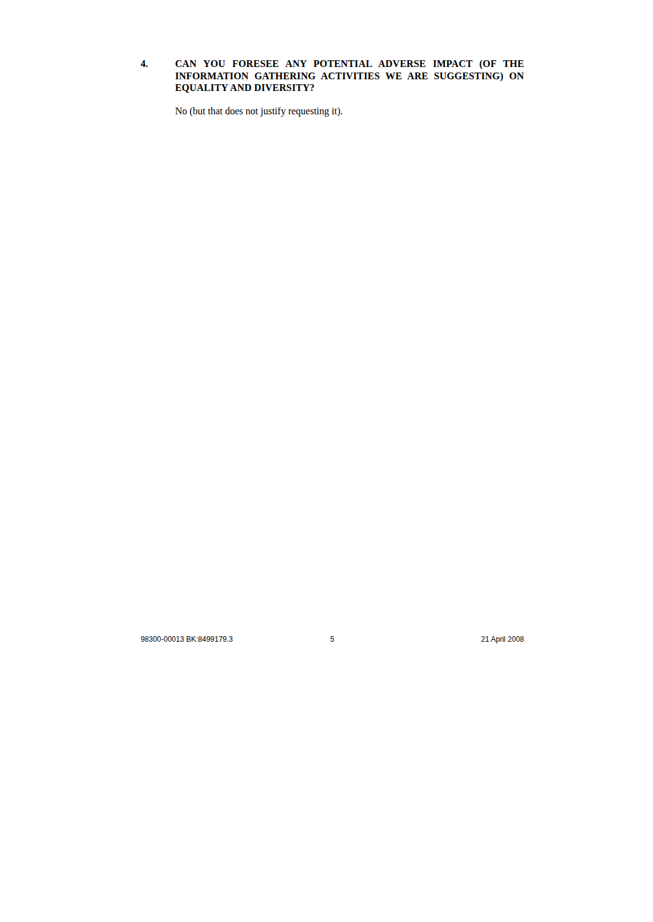4.
Can you foresee any potential adverse impact (of the information gathering activities we are suggesting) on equality and diversity?
No (but that does not justify requesting it).
98300-00013 BK:8499179.3
5
21 April 2008